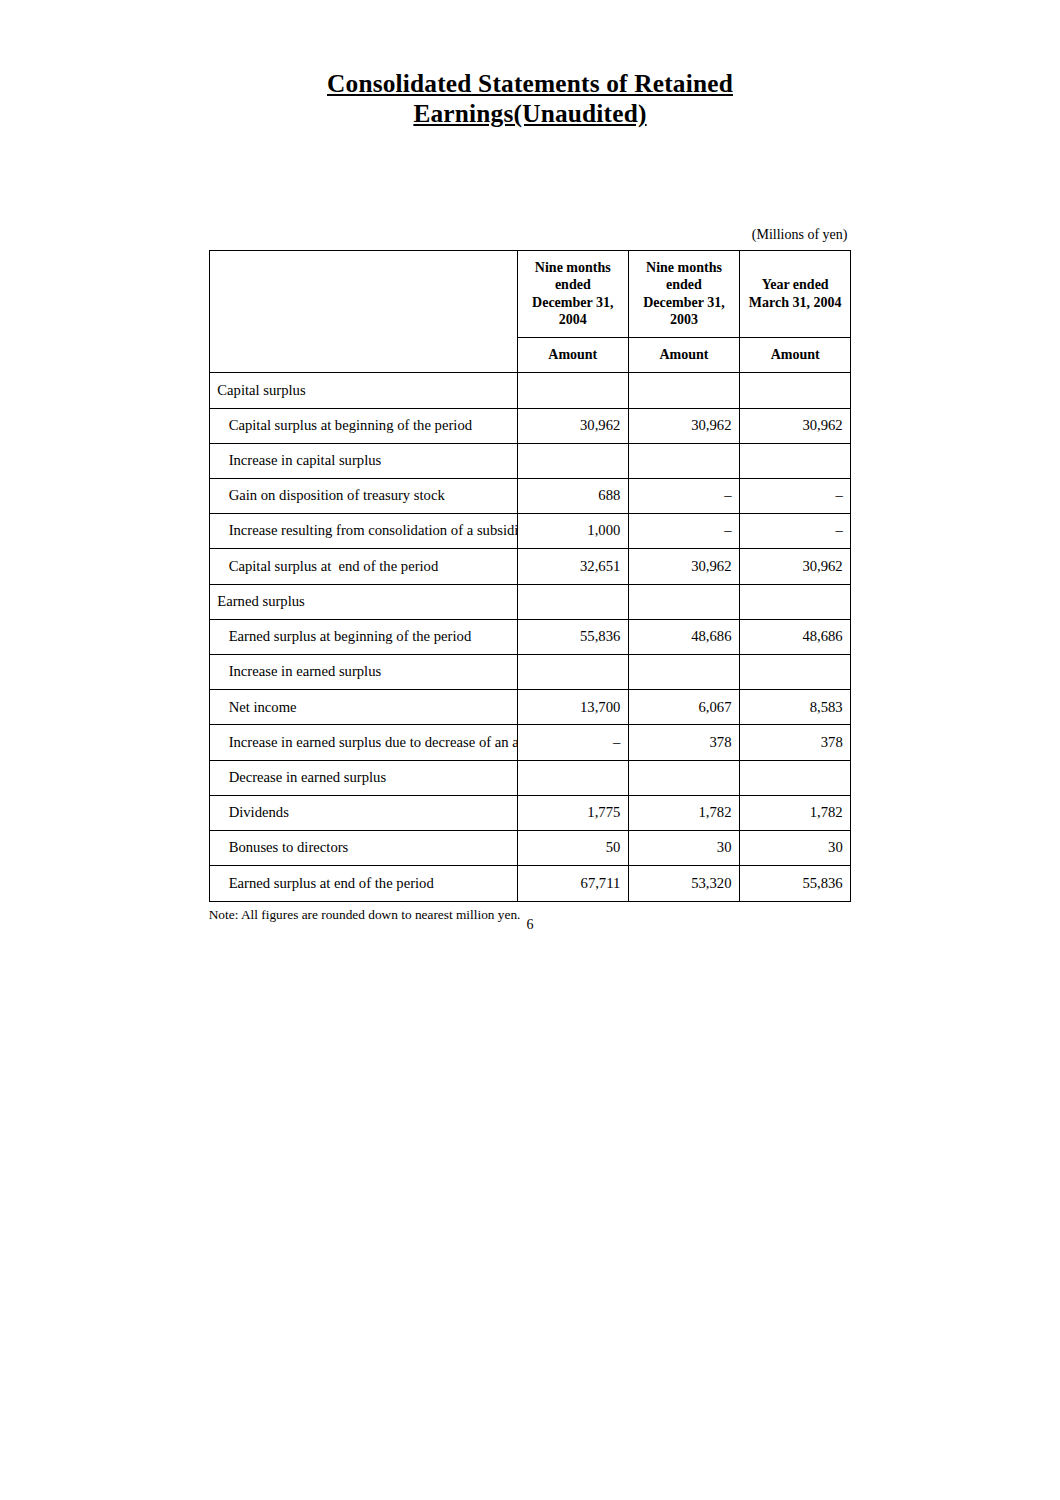Consolidated Statements of Retained Earnings(Unaudited)
(Millions of yen)
| | Nine months ended December 31, 2004 | Nine months ended December 31, 2003 | Year ended March 31, 2004 |
| --- | --- | --- | --- |
| Amount | Amount | Amount |
| Capital surplus | | | |
| Capital surplus at beginning of the period | 30,962 | 30,962 | 30,962 |
| Increase in capital surplus | | | |
| Gain on disposition of treasury stock | 688 | – | – |
| Increase resulting from consolidation of a subsidiary | 1,000 | – | – |
| Capital surplus at end of the period | 32,651 | 30,962 | 30,962 |
| Earned surplus | | | |
| Earned surplus at beginning of the period | 55,836 | 48,686 | 48,686 |
| Increase in earned surplus | | | |
| Net income | 13,700 | 6,067 | 8,583 |
| Increase in earned surplus due to decrease of an affiliate | – | 378 | 378 |
| Decrease in earned surplus | | | |
| Dividends | 1,775 | 1,782 | 1,782 |
| Bonuses to directors | 50 | 30 | 30 |
| Earned surplus at end of the period | 67,711 | 53,320 | 55,836 |
Note: All figures are rounded down to nearest million yen.
6